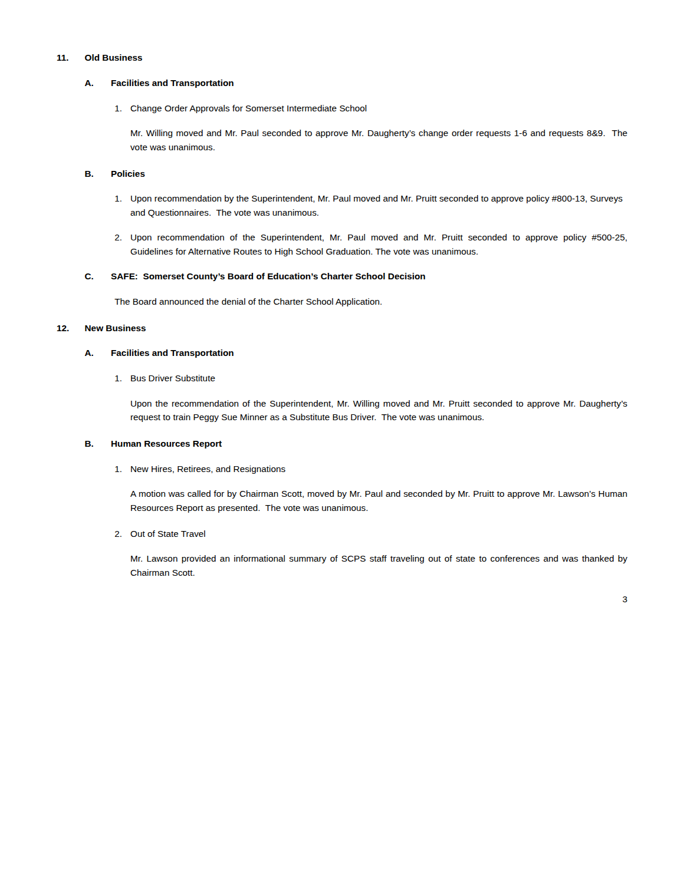11. Old Business
A. Facilities and Transportation
1. Change Order Approvals for Somerset Intermediate School
Mr. Willing moved and Mr. Paul seconded to approve Mr. Daugherty’s change order requests 1-6 and requests 8&9. The vote was unanimous.
B. Policies
1. Upon recommendation by the Superintendent, Mr. Paul moved and Mr. Pruitt seconded to approve policy #800-13, Surveys and Questionnaires. The vote was unanimous.
2. Upon recommendation of the Superintendent, Mr. Paul moved and Mr. Pruitt seconded to approve policy #500-25, Guidelines for Alternative Routes to High School Graduation. The vote was unanimous.
C. SAFE: Somerset County’s Board of Education’s Charter School Decision
The Board announced the denial of the Charter School Application.
12. New Business
A. Facilities and Transportation
1. Bus Driver Substitute
Upon the recommendation of the Superintendent, Mr. Willing moved and Mr. Pruitt seconded to approve Mr. Daugherty’s request to train Peggy Sue Minner as a Substitute Bus Driver. The vote was unanimous.
B. Human Resources Report
1. New Hires, Retirees, and Resignations
A motion was called for by Chairman Scott, moved by Mr. Paul and seconded by Mr. Pruitt to approve Mr. Lawson’s Human Resources Report as presented. The vote was unanimous.
2. Out of State Travel
Mr. Lawson provided an informational summary of SCPS staff traveling out of state to conferences and was thanked by Chairman Scott.
3